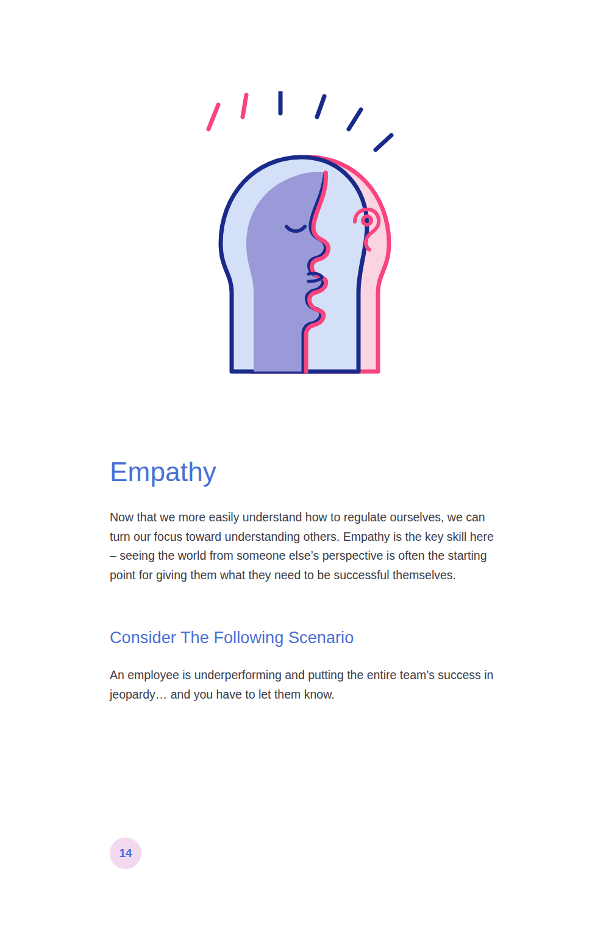Empathy
Now that we more easily understand how to regulate ourselves, we can turn our focus toward understanding others. Empathy is the key skill here – seeing the world from someone else’s perspective is often the starting point for giving them what they need to be successful themselves.
Consider The Following Scenario
An employee is underperforming and putting the entire team’s success in jeopardy… and you have to let them know.
14